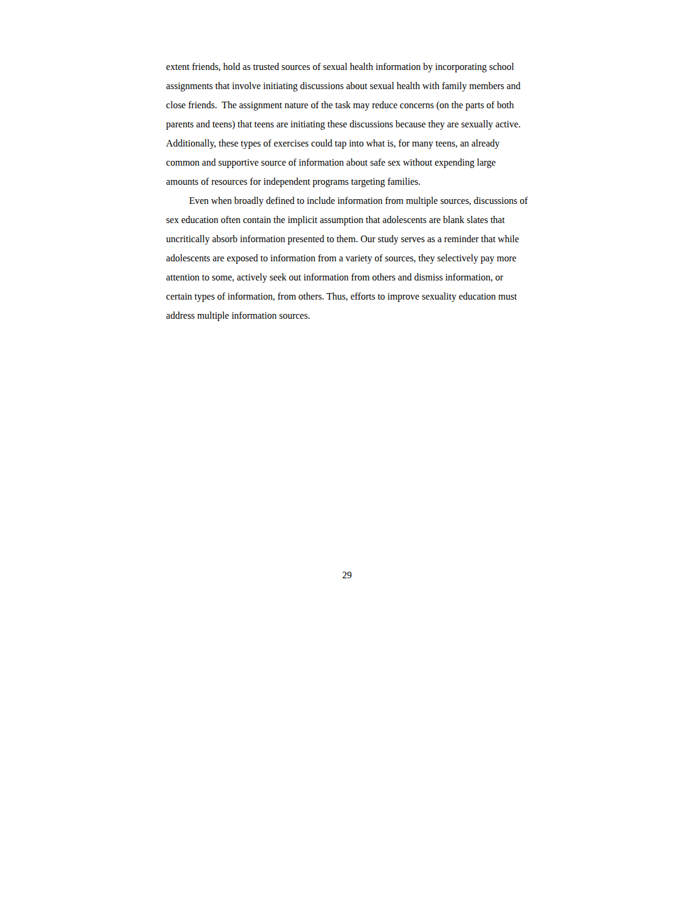extent friends, hold as trusted sources of sexual health information by incorporating school assignments that involve initiating discussions about sexual health with family members and close friends. The assignment nature of the task may reduce concerns (on the parts of both parents and teens) that teens are initiating these discussions because they are sexually active. Additionally, these types of exercises could tap into what is, for many teens, an already common and supportive source of information about safe sex without expending large amounts of resources for independent programs targeting families.
Even when broadly defined to include information from multiple sources, discussions of sex education often contain the implicit assumption that adolescents are blank slates that uncritically absorb information presented to them. Our study serves as a reminder that while adolescents are exposed to information from a variety of sources, they selectively pay more attention to some, actively seek out information from others and dismiss information, or certain types of information, from others. Thus, efforts to improve sexuality education must address multiple information sources.
29